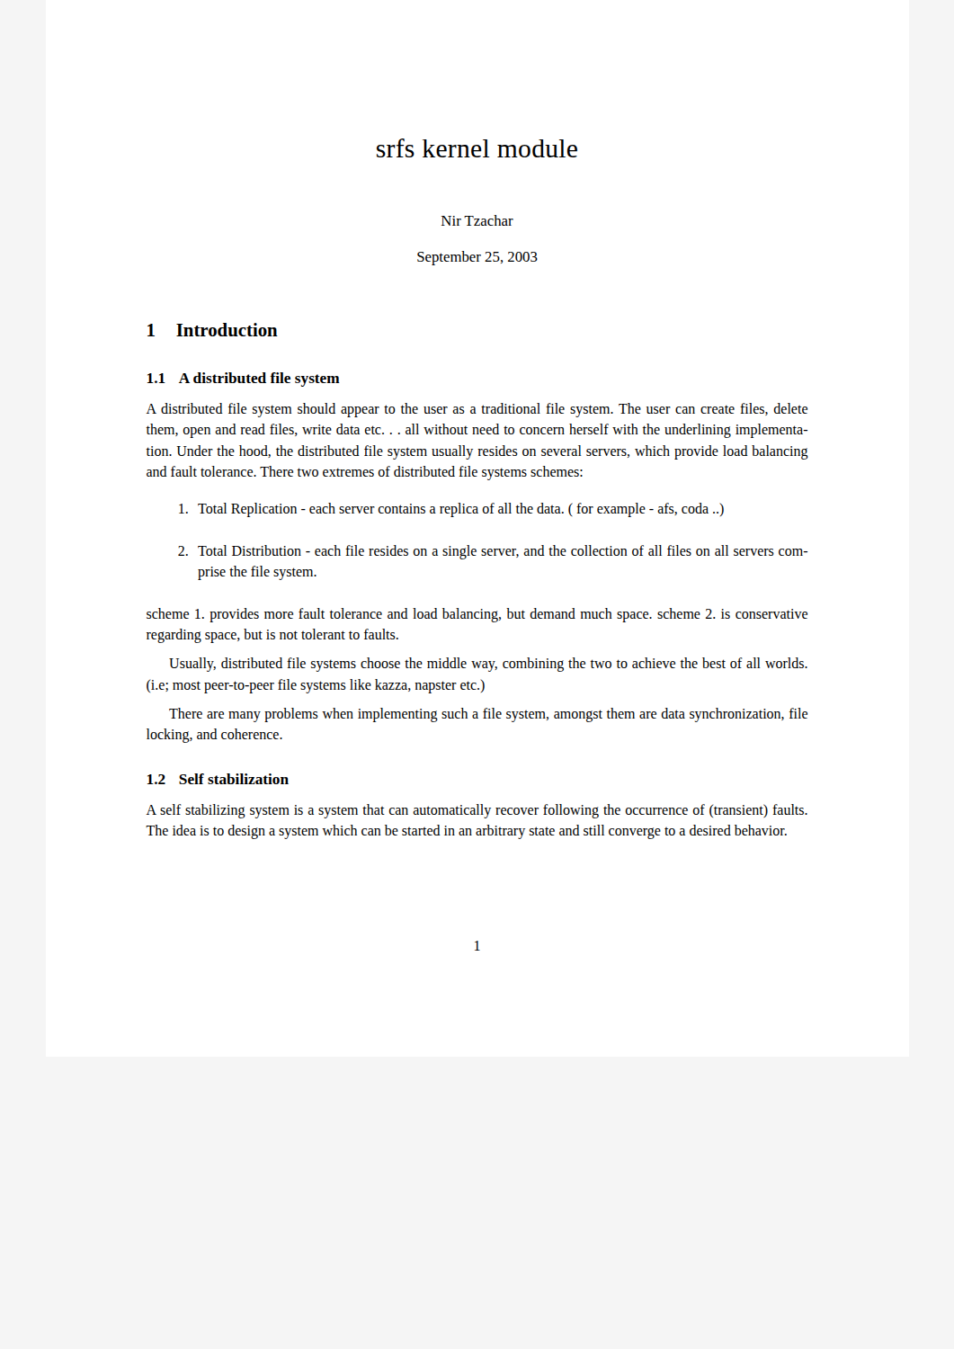srfs kernel module
Nir Tzachar
September 25, 2003
1 Introduction
1.1 A distributed file system
A distributed file system should appear to the user as a traditional file system. The user can create files, delete them, open and read files, write data etc. . . all without need to concern herself with the underlining implementation. Under the hood, the distributed file system usually resides on several servers, which provide load balancing and fault tolerance. There two extremes of distributed file systems schemes:
Total Replication - each server contains a replica of all the data. ( for example - afs, coda ..)
Total Distribution - each file resides on a single server, and the collection of all files on all servers comprise the file system.
scheme 1. provides more fault tolerance and load balancing, but demand much space. scheme 2. is conservative regarding space, but is not tolerant to faults.
Usually, distributed file systems choose the middle way, combining the two to achieve the best of all worlds. (i.e; most peer-to-peer file systems like kazza, napster etc.)
There are many problems when implementing such a file system, amongst them are data synchronization, file locking, and coherence.
1.2 Self stabilization
A self stabilizing system is a system that can automatically recover following the occurrence of (transient) faults. The idea is to design a system which can be started in an arbitrary state and still converge to a desired behavior.
1